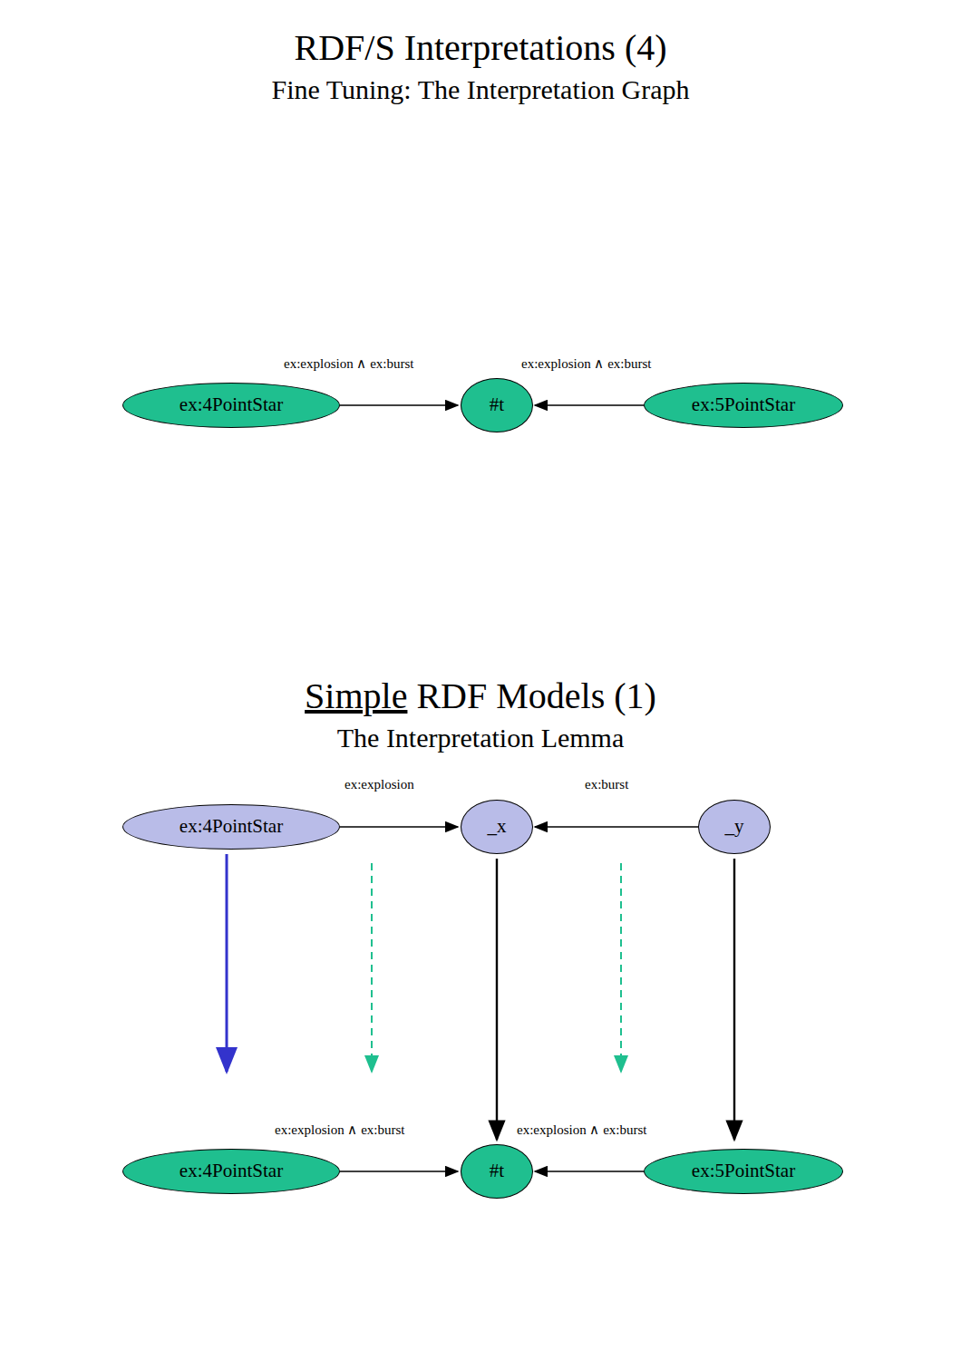RDF/S Interpretations (4) Fine Tuning: The Interpretation Graph
ex:4PointStar
#t
ex:5PointStar
ex:explosion ∧ ex:burst
ex:explosion ∧ ex:burst
Simple RDF Models (1) The Interpretation Lemma
ex:4PointStar
_x
_y
ex:explosion
ex:burst
ex:4PointStar
#t
ex:5PointStar
ex:explosion ∧ ex:burst
ex:explosion ∧ ex:burst